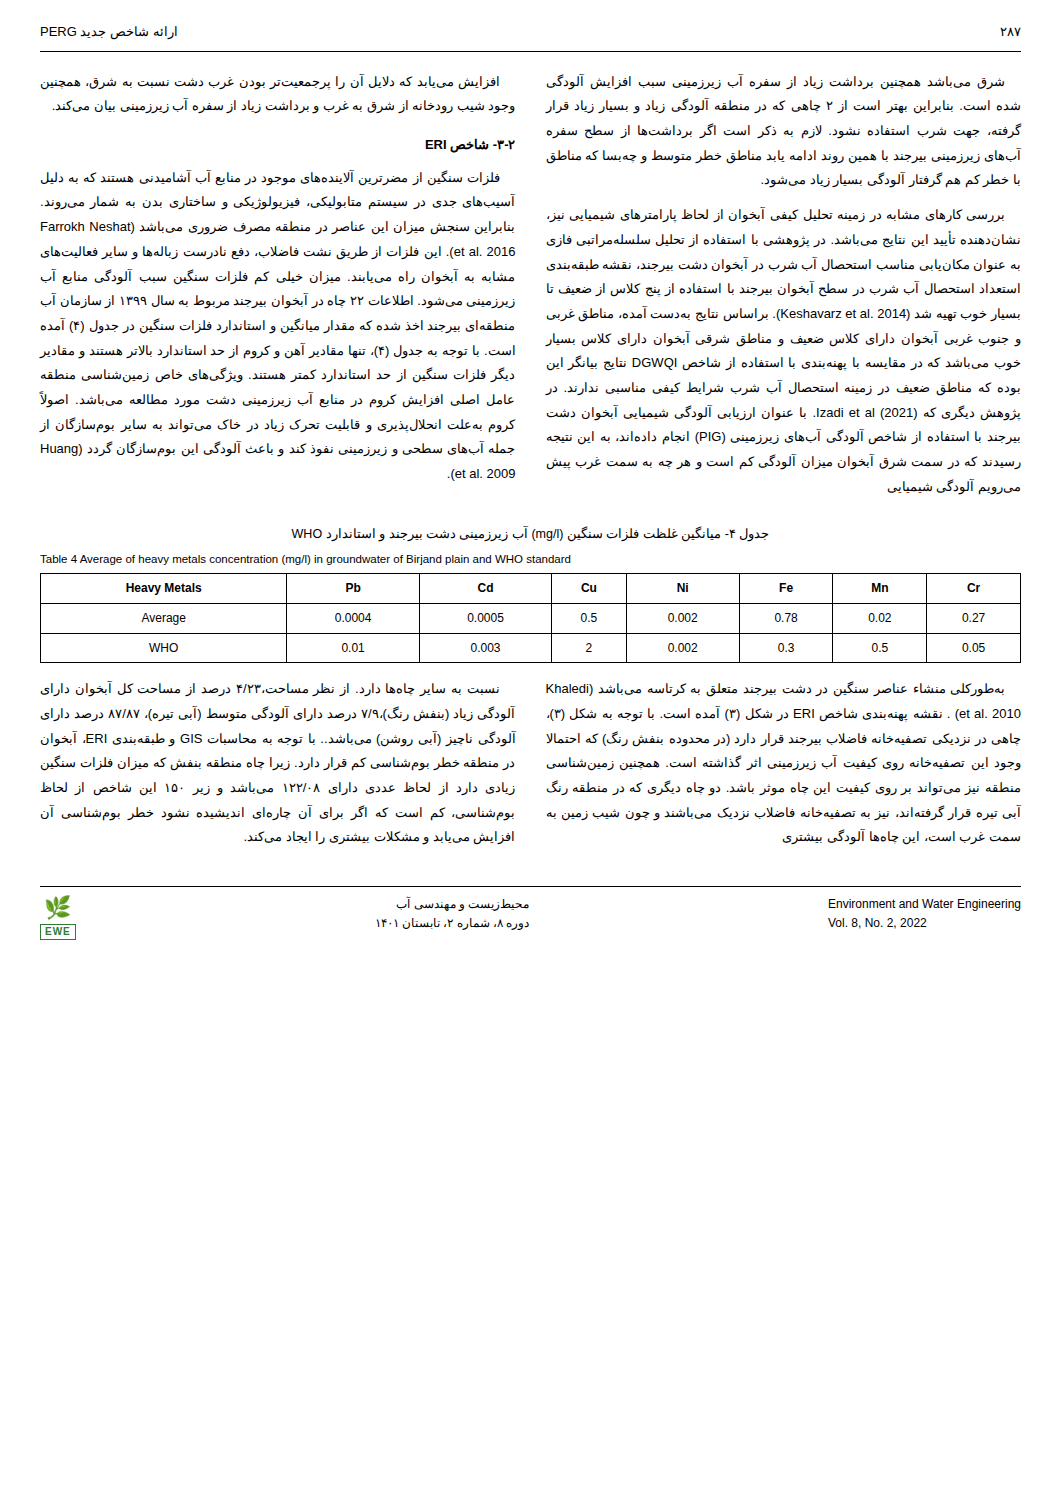۲۸۷ ارائه شاخص جدید PERG
شرق می‌باشد همچنین برداشت زیاد از سفره آب زیرزمینی سبب افزایش آلودگی شده است. بنابراین بهتر است از ۲ چاهی که در منطقه آلودگی زیاد و بسیار زیاد قرار گرفته، جهت شرب استفاده نشود. لازم به ذکر است اگر برداشت‌ها از سطح سفره آب‌های زیرزمینی بیرجند با همین روند ادامه یابد مناطق خطر متوسط و چه‌بسا که مناطق با خطر کم هم گرفتار آلودگی بسیار زیاد می‌شود.
بررسی کارهای مشابه در زمینه تحلیل کیفی آبخوان از لحاظ پارامترهای شیمیایی نیز، نشان‌دهنده تأیید این نتایج می‌باشد. در پژوهشی با استفاده از تحلیل سلسله‌مراتبی فازی به عنوان مکان‌یابی مناسب استحصال آب شرب در آبخوان دشت بیرجند، نقشه طبقه‌بندی استعداد استحصال آب شرب در سطح آبخوان بیرجند با استفاده از پنج کلاس از ضعیف تا بسیار خوب تهیه شد (Keshavarz et al. 2014). براساس نتایج به‌دست آمده، مناطق غربی و جنوب غربی آبخوان دارای کلاس ضعیف و مناطق شرقی آبخوان دارای کلاس بسیار خوب می‌باشد که در مقایسه با پهنه‌بندی با استفاده از شاخص DGWQI نتایج بیانگر این بوده که مناطق ضعیف در زمینه استحصال آب شرب شرایط کیفی مناسبی ندارند. در پژوهش دیگری که (2021) Izadi et al. با عنوان ارزیابی آلودگی شیمیایی آبخوان دشت بیرجند با استفاده از شاخص آلودگی آب‌های زیرزمینی (PIG) انجام داده‌اند، به این نتیجه رسیدند که در سمت شرق آبخوان میزان آلودگی کم است و هر چه به سمت غرب پیش می‌رویم آلودگی شیمیایی
افزایش می‌یابد که دلایل آن را پرجمعیت‌تر بودن غرب دشت نسبت به شرق، همچنین وجود شیب رودخانه از شرق به غرب و برداشت زیاد از سفره آب زیرزمینی بیان می‌کند.
۳-۲- شاخص ERI
فلزات سنگین از مضرترین آلاینده‌های موجود در منابع آب آشامیدنی هستند که به دلیل آسیب‌های جدی در سیستم متابولیکی، فیزیولوژیکی و ساختاری بدن به شمار می‌روند. بنابراین سنجش میزان این عناصر در منطقه مصرف ضروری می‌باشد (Farrokh Neshat et al. 2016). این فلزات از طریق نشت فاضلاب، دفع نادرست زباله‌ها و سایر فعالیت‌های مشابه به آبخوان راه می‌یابند. میزان خیلی کم فلزات سنگین سبب آلودگی منابع آب زیرزمینی می‌شود. اطلاعات ۲۲ چاه در آبخوان بیرجند مربوط به سال ۱۳۹۹ از سازمان آب منطقه‌ای بیرجند اخذ شده که مقدار میانگین و استاندارد فلزات سنگین در جدول (۴) آمده است. با توجه به جدول (۴)، تنها مقادیر آهن و کروم از حد استاندارد بالاتر هستند و مقادیر دیگر فلزات سنگین از حد استاندارد کمتر هستند. ویژگی‌های خاص زمین‌شناسی منطقه عامل اصلی افزایش کروم در منابع آب زیرزمینی دشت مورد مطالعه می‌باشد. اصولاً کروم به‌علت انحلال‌پذیری و قابلیت تحرک زیاد در خاک می‌تواند به سایر بوم‌سازگان از جمله آب‌های سطحی و زیرزمینی نفوذ کند و باعث آلودگی این بوم‌سازگان گردد (Huang et al. 2009).
جدول ۴- میانگین غلظت فلزات سنگین (mg/l) آب زیرزمینی دشت بیرجند و استاندارد WHO
Table 4 Average of heavy metals concentration (mg/l) in groundwater of Birjand plain and WHO standard
| Heavy Metals | Pb | Cd | Cu | Ni | Fe | Mn | Cr |
| --- | --- | --- | --- | --- | --- | --- | --- |
| Average | 0.0004 | 0.0005 | 0.5 | 0.002 | 0.78 | 0.02 | 0.27 |
| WHO | 0.01 | 0.003 | 2 | 0.002 | 0.3 | 0.5 | 0.05 |
به‌طورکلی منشاء عناصر سنگین در دشت بیرجند متعلق به کرتاسه می‌باشد (Khaledi et al. 2010) . نقشه پهنه‌بندی شاخص ERI در شکل (۳) آمده است. با توجه به شکل (۳)، چاهی در نزدیکی تصفیه‌خانه فاضلاب بیرجند قرار دارد (در محدوده بنفش رنگ) که احتمالا وجود این تصفیه‌خانه روی کیفیت آب زیرزمینی اثر گذاشته است. همچنین زمین‌شناسی منطقه نیز می‌تواند بر روی کیفیت این چاه موثر باشد. دو چاه دیگری که در منطقه رنگ آبی تیره قرار گرفته‌اند، نیز به تصفیه‌خانه فاضلاب نزدیک می‌باشند و چون شیب زمین به سمت غرب است، این چاه‌ها آلودگی بیشتری
نسبت به سایر چاه‌ها دارد. از نظر مساحت،۴/۲۳ درصد از مساحت کل آبخوان دارای آلودگی زیاد (بنفش رنگ)،۷/۹ درصد دارای آلودگی متوسط (آبی تیره)، ۸۷/۸۷ درصد دارای آلودگی ناچیز (آبی روشن) می‌باشد.. با توجه به محاسبات GIS و طبقه‌بندی ERI، آبخوان در منطقه خطر بوم‌شناسی کم قرار دارد. زیرا چاه منطقه بنفش که میزان فلزات سنگین زیادی دارد از لحاظ عددی دارای ۱۲۲/۰۸ می‌باشد و زیر ۱۵۰ این شاخص از لحاظ بوم‌شناسی، کم است که اگر برای آن چاره‌ای اندیشیده نشود خطر بوم‌شناسی آن افزایش می‌یابد و مشکلات بیشتری را ایجاد می‌کند.
Environment and Water Engineering
Vol. 8, No. 2, 2022
محیط‌زیست و مهندسی آب
دوره ۸، شماره ۲، تابستان ۱۴۰۱
🌿 EWE